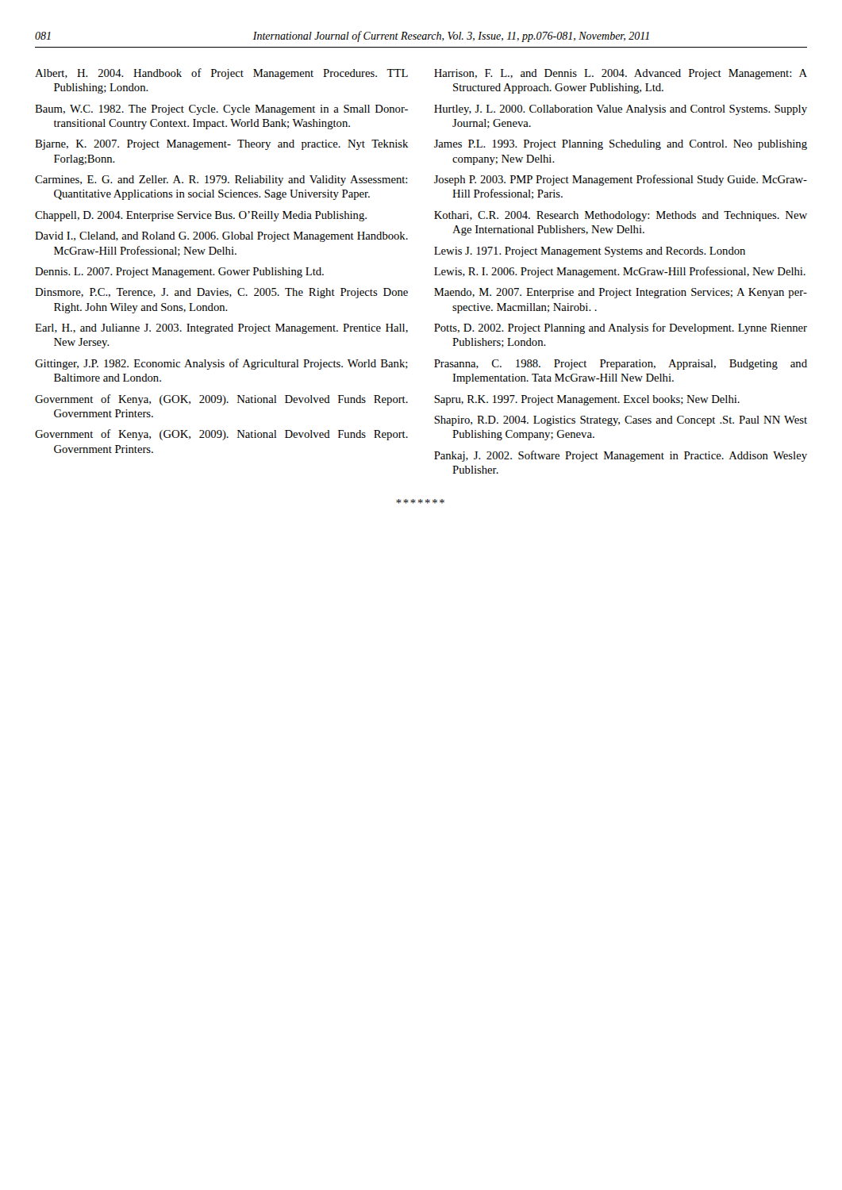081 International Journal of Current Research, Vol. 3, Issue, 11, pp.076-081, November, 2011
Albert, H. 2004. Handbook of Project Management Procedures. TTL Publishing; London.
Baum, W.C. 1982. The Project Cycle. Cycle Management in a Small Donor-transitional Country Context. Impact. World Bank; Washington.
Bjarne, K. 2007. Project Management- Theory and practice. Nyt Teknisk Forlag;Bonn.
Carmines, E. G. and Zeller. A. R. 1979. Reliability and Validity Assessment: Quantitative Applications in social Sciences. Sage University Paper.
Chappell, D. 2004. Enterprise Service Bus. O’Reilly Media Publishing.
David I., Cleland, and Roland G. 2006. Global Project Management Handbook. McGraw-Hill Professional; New Delhi.
Dennis. L. 2007. Project Management. Gower Publishing Ltd.
Dinsmore, P.C., Terence, J. and Davies, C. 2005. The Right Projects Done Right. John Wiley and Sons, London.
Earl, H., and Julianne J. 2003. Integrated Project Management. Prentice Hall, New Jersey.
Gittinger, J.P. 1982. Economic Analysis of Agricultural Projects. World Bank; Baltimore and London.
Government of Kenya, (GOK, 2009). National Devolved Funds Report. Government Printers.
Government of Kenya, (GOK, 2009). National Devolved Funds Report. Government Printers.
Harrison, F. L., and Dennis L. 2004. Advanced Project Management: A Structured Approach. Gower Publishing, Ltd.
Hurtley, J. L. 2000. Collaboration Value Analysis and Control Systems. Supply Journal; Geneva.
James P.L. 1993. Project Planning Scheduling and Control. Neo publishing company; New Delhi.
Joseph P. 2003. PMP Project Management Professional Study Guide. McGraw-Hill Professional; Paris.
Kothari, C.R. 2004. Research Methodology: Methods and Techniques. New Age International Publishers, New Delhi.
Lewis J. 1971. Project Management Systems and Records. London
Lewis, R. I. 2006. Project Management. McGraw-Hill Professional, New Delhi.
Maendo, M. 2007. Enterprise and Project Integration Services; A Kenyan perspective. Macmillan; Nairobi. .
Potts, D. 2002. Project Planning and Analysis for Development. Lynne Rienner Publishers; London.
Prasanna, C. 1988. Project Preparation, Appraisal, Budgeting and Implementation. Tata McGraw-Hill New Delhi.
Sapru, R.K. 1997. Project Management. Excel books; New Delhi.
Shapiro, R.D. 2004. Logistics Strategy, Cases and Concept .St. Paul NN West Publishing Company; Geneva.
Pankaj, J. 2002. Software Project Management in Practice. Addison Wesley Publisher.
*******